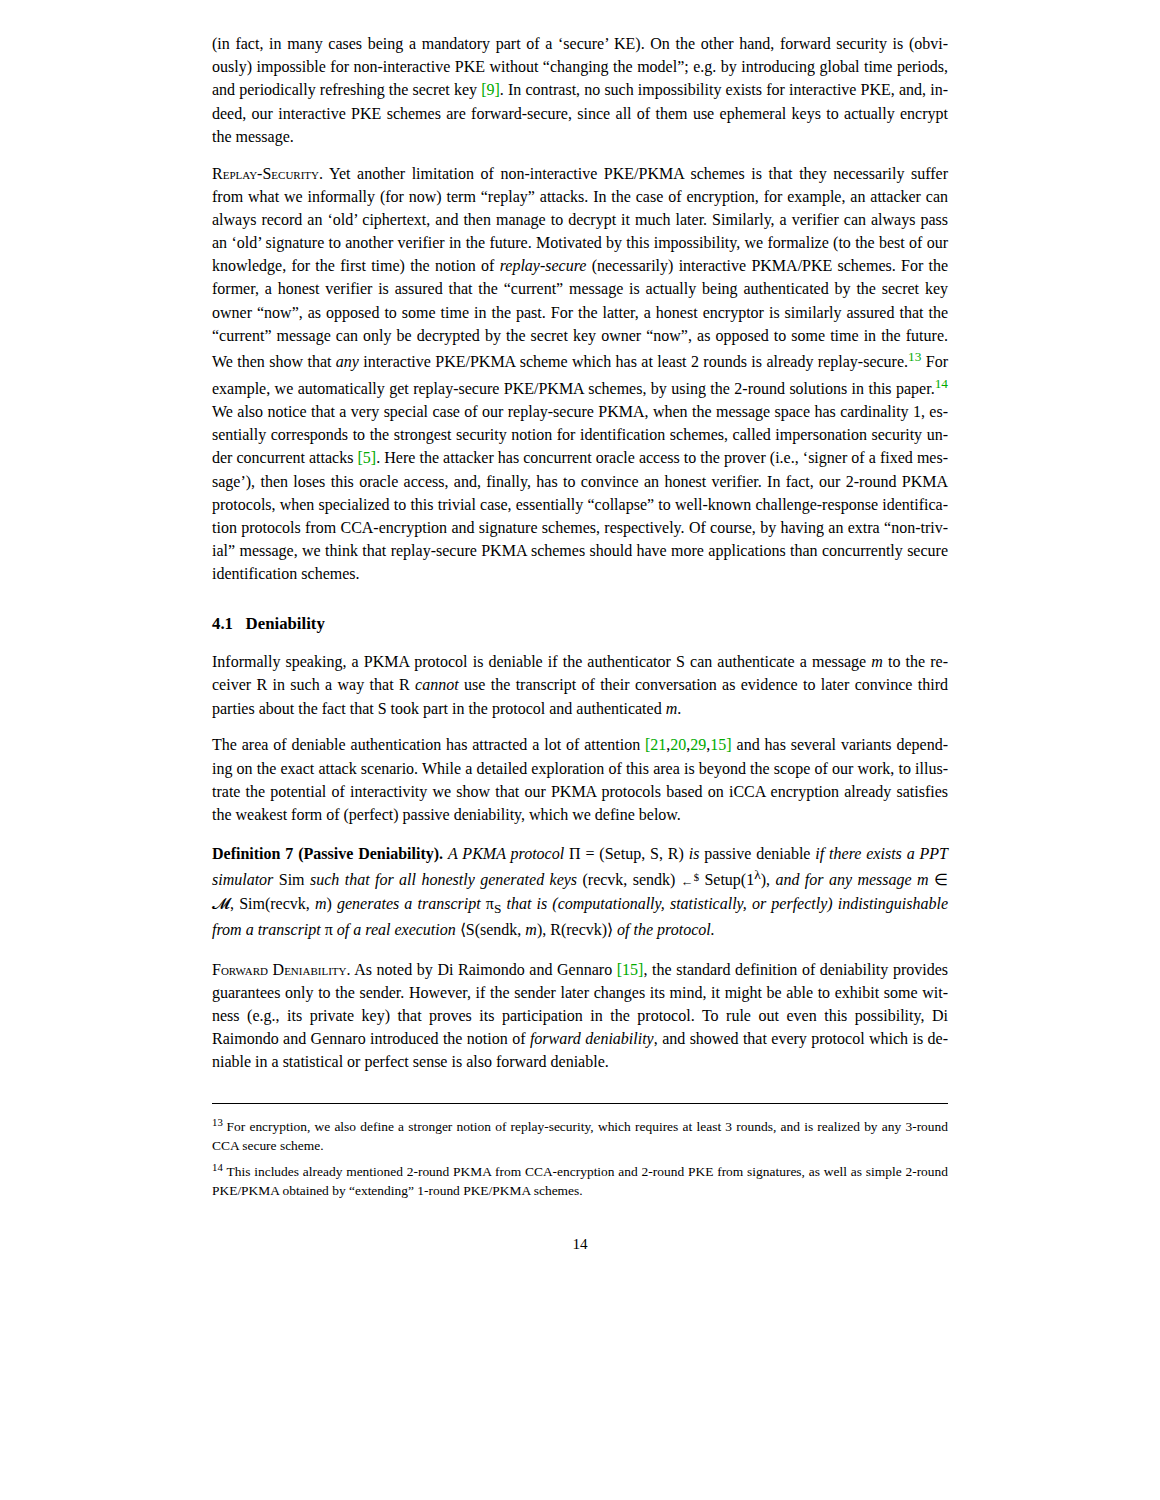(in fact, in many cases being a mandatory part of a ‘secure’ KE). On the other hand, forward security is (obviously) impossible for non-interactive PKE without “changing the model”; e.g. by introducing global time periods, and periodically refreshing the secret key [9]. In contrast, no such impossibility exists for interactive PKE, and, indeed, our interactive PKE schemes are forward-secure, since all of them use ephemeral keys to actually encrypt the message.
Replay-Security. Yet another limitation of non-interactive PKE/PKMA schemes is that they necessarily suffer from what we informally (for now) term “replay” attacks. In the case of encryption, for example, an attacker can always record an ‘old’ ciphertext, and then manage to decrypt it much later. Similarly, a verifier can always pass an ‘old’ signature to another verifier in the future. Motivated by this impossibility, we formalize (to the best of our knowledge, for the first time) the notion of replay-secure (necessarily) interactive PKMA/PKE schemes. For the former, a honest verifier is assured that the “current” message is actually being authenticated by the secret key owner “now”, as opposed to some time in the past. For the latter, a honest encryptor is similarly assured that the “current” message can only be decrypted by the secret key owner “now”, as opposed to some time in the future. We then show that any interactive PKE/PKMA scheme which has at least 2 rounds is already replay-secure.13 For example, we automatically get replay-secure PKE/PKMA schemes, by using the 2-round solutions in this paper.14 We also notice that a very special case of our replay-secure PKMA, when the message space has cardinality 1, essentially corresponds to the strongest security notion for identification schemes, called impersonation security under concurrent attacks [5]. Here the attacker has concurrent oracle access to the prover (i.e., ‘signer of a fixed message’), then loses this oracle access, and, finally, has to convince an honest verifier. In fact, our 2-round PKMA protocols, when specialized to this trivial case, essentially “collapse” to well-known challenge-response identification protocols from CCA-encryption and signature schemes, respectively. Of course, by having an extra “non-trivial” message, we think that replay-secure PKMA schemes should have more applications than concurrently secure identification schemes.
4.1 Deniability
Informally speaking, a PKMA protocol is deniable if the authenticator S can authenticate a message m to the receiver R in such a way that R cannot use the transcript of their conversation as evidence to later convince third parties about the fact that S took part in the protocol and authenticated m.
The area of deniable authentication has attracted a lot of attention [21,20,29,15] and has several variants depending on the exact attack scenario. While a detailed exploration of this area is beyond the scope of our work, to illustrate the potential of interactivity we show that our PKMA protocols based on iCCA encryption already satisfies the weakest form of (perfect) passive deniability, which we define below.
Definition 7 (Passive Deniability). A PKMA protocol Π = (Setup, S, R) is passive deniable if there exists a PPT simulator Sim such that for all honestly generated keys (recvk, sendk) ←$ Setup(1λ), and for any message m ∈ 𝓜, Sim(recvk, m) generates a transcript πS that is (computationally, statistically, or perfectly) indistinguishable from a transcript π of a real execution ⟨S(sendk, m), R(recvk)⟩ of the protocol.
Forward Deniability. As noted by Di Raimondo and Gennaro [15], the standard definition of deniability provides guarantees only to the sender. However, if the sender later changes its mind, it might be able to exhibit some witness (e.g., its private key) that proves its participation in the protocol. To rule out even this possibility, Di Raimondo and Gennaro introduced the notion of forward deniability, and showed that every protocol which is deniable in a statistical or perfect sense is also forward deniable.
13 For encryption, we also define a stronger notion of replay-security, which requires at least 3 rounds, and is realized by any 3-round CCA secure scheme.
14 This includes already mentioned 2-round PKMA from CCA-encryption and 2-round PKE from signatures, as well as simple 2-round PKE/PKMA obtained by “extending” 1-round PKE/PKMA schemes.
14